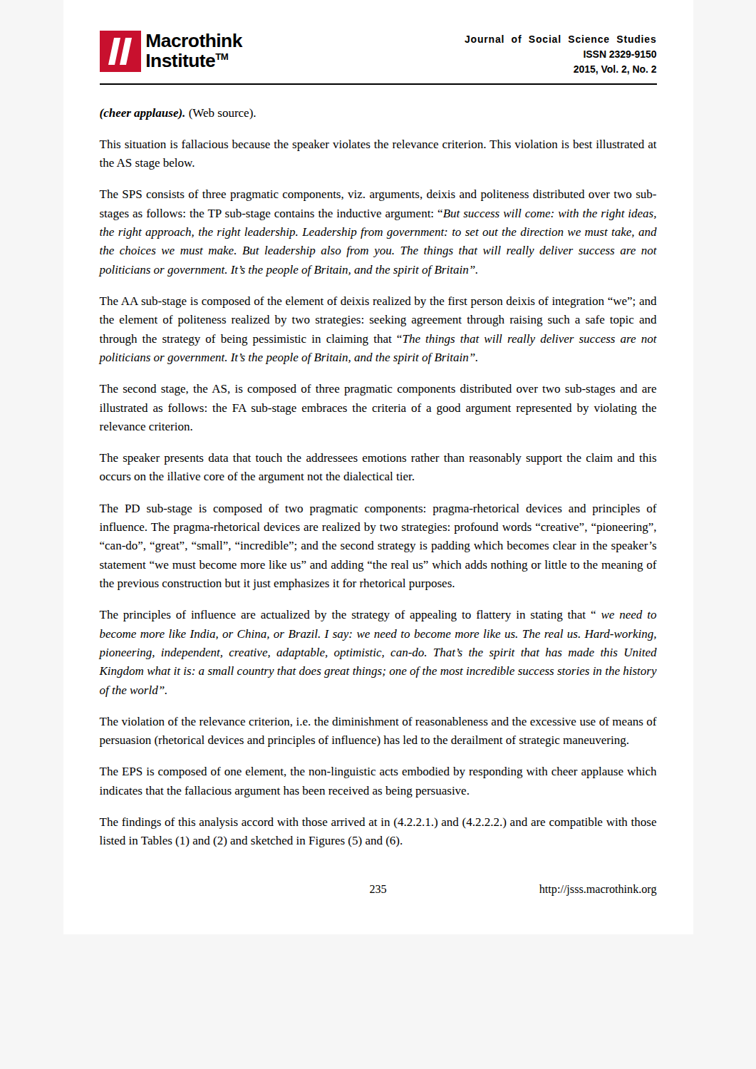Macrothink InstituteTM
Journal of Social Science Studies
ISSN 2329-9150
2015, Vol. 2, No. 2
(cheer applause). (Web source).
This situation is fallacious because the speaker violates the relevance criterion. This violation is best illustrated at the AS stage below.
The SPS consists of three pragmatic components, viz. arguments, deixis and politeness distributed over two sub-stages as follows: the TP sub-stage contains the inductive argument: “But success will come: with the right ideas, the right approach, the right leadership. Leadership from government: to set out the direction we must take, and the choices we must make. But leadership also from you. The things that will really deliver success are not politicians or government. It’s the people of Britain, and the spirit of Britain”.
The AA sub-stage is composed of the element of deixis realized by the first person deixis of integration “we”; and the element of politeness realized by two strategies: seeking agreement through raising such a safe topic and through the strategy of being pessimistic in claiming that “The things that will really deliver success are not politicians or government. It’s the people of Britain, and the spirit of Britain”.
The second stage, the AS, is composed of three pragmatic components distributed over two sub-stages and are illustrated as follows: the FA sub-stage embraces the criteria of a good argument represented by violating the relevance criterion.
The speaker presents data that touch the addressees emotions rather than reasonably support the claim and this occurs on the illative core of the argument not the dialectical tier.
The PD sub-stage is composed of two pragmatic components: pragma-rhetorical devices and principles of influence. The pragma-rhetorical devices are realized by two strategies: profound words “creative”, “pioneering”, “can-do”, “great”, “small”, “incredible”; and the second strategy is padding which becomes clear in the speaker’s statement “we must become more like us” and adding “the real us” which adds nothing or little to the meaning of the previous construction but it just emphasizes it for rhetorical purposes.
The principles of influence are actualized by the strategy of appealing to flattery in stating that “ we need to become more like India, or China, or Brazil. I say: we need to become more like us. The real us. Hard-working, pioneering, independent, creative, adaptable, optimistic, can-do. That’s the spirit that has made this United Kingdom what it is: a small country that does great things; one of the most incredible success stories in the history of the world”.
The violation of the relevance criterion, i.e. the diminishment of reasonableness and the excessive use of means of persuasion (rhetorical devices and principles of influence) has led to the derailment of strategic maneuvering.
The EPS is composed of one element, the non-linguistic acts embodied by responding with cheer applause which indicates that the fallacious argument has been received as being persuasive.
The findings of this analysis accord with those arrived at in (4.2.2.1.) and (4.2.2.2.) and are compatible with those listed in Tables (1) and (2) and sketched in Figures (5) and (6).
235 http://jsss.macrothink.org